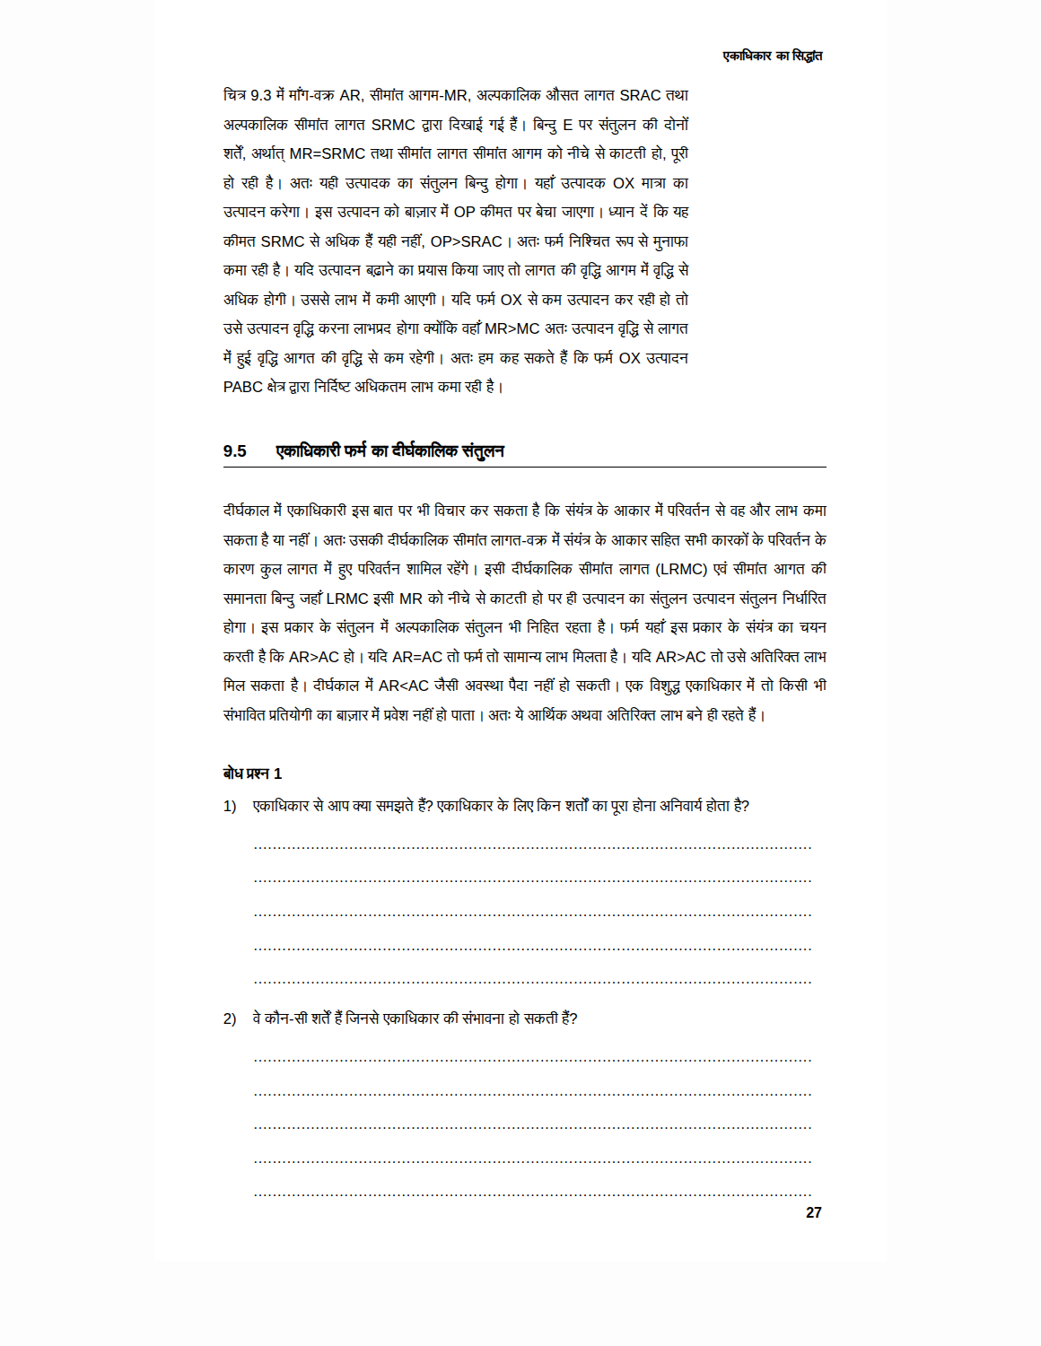एकाधिकार का सिद्धांत
चित्र 9.3 में माँग-वक्र AR, सीमांत आगम-MR, अल्पकालिक औसत लागत SRAC तथा अल्पकालिक सीमांत लागत SRMC द्वारा दिखाई गई हैं। बिन्दु E पर संतुलन की दोनों शर्तें, अर्थात् MR=SRMC तथा सीमांत लागत सीमांत आगम को नीचे से काटती हो, पूरी हो रही है। अतः यही उत्पादक का संतुलन बिन्दु होगा। यहाँ उत्पादक OX मात्रा का उत्पादन करेगा। इस उत्पादन को बाज़ार में OP कीमत पर बेचा जाएगा। ध्यान दें कि यह कीमत SRMC से अधिक हैं यही नहीं, OP>SRAC। अतः फर्म निश्चित रूप से मुनाफा कमा रही है। यदि उत्पादन बढ़ाने का प्रयास किया जाए तो लागत की वृद्धि आगम में वृद्धि से अधिक होगी। उससे लाभ में कमी आएगी। यदि फर्म OX से कम उत्पादन कर रही हो तो उसे उत्पादन वृद्धि करना लाभप्रद होगा क्योंकि वहाँ MR>MC अतः उत्पादन वृद्धि से लागत में हुई वृद्धि आगत की वृद्धि से कम रहेगी। अतः हम कह सकते हैं कि फर्म OX उत्पादन PABC क्षेत्र द्वारा निर्दिष्ट अधिकतम लाभ कमा रही है।
9.5 एकाधिकारी फर्म का दीर्घकालिक संतुलन
दीर्घकाल में एकाधिकारी इस बात पर भी विचार कर सकता है कि संयंत्र के आकार में परिवर्तन से वह और लाभ कमा सकता है या नहीं। अतः उसकी दीर्घकालिक सीमांत लागत-वक्र में संयंत्र के आकार सहित सभी कारकों के परिवर्तन के कारण कुल लागत में हुए परिवर्तन शामिल रहेंगे। इसी दीर्घकालिक सीमांत लागत (LRMC) एवं सीमांत आगत की समानता बिन्दु जहाँ LRMC इसी MR को नीचे से काटती हो पर ही उत्पादन का संतुलन उत्पादन संतुलन निर्धारित होगा। इस प्रकार के संतुलन में अल्पकालिक संतुलन भी निहित रहता है। फर्म यहाँ इस प्रकार के संयंत्र का चयन करती है कि AR>AC हो। यदि AR=AC तो फर्म तो सामान्य लाभ मिलता है। यदि AR>AC तो उसे अतिरिक्त लाभ मिल सकता है। दीर्घकाल में AR<AC जैसी अवस्था पैदा नहीं हो सकती। एक विशुद्ध एकाधिकार में तो किसी भी संभावित प्रतियोगी का बाज़ार में प्रवेश नहीं हो पाता। अतः ये आर्थिक अथवा अतिरिक्त लाभ बने ही रहते हैं।
बोध प्रश्न 1
1) एकाधिकार से आप क्या समझते हैं? एकाधिकार के लिए किन शर्तों का पूरा होना अनिवार्य होता है?
.................................................................................................................................. .................................................................................................................................. .................................................................................................................................. .................................................................................................................................. ..................................................................................................................................
2) वे कौन-सी शर्तें हैं जिनसे एकाधिकार की संभावना हो सकती हैं?
.................................................................................................................................. .................................................................................................................................. .................................................................................................................................. .................................................................................................................................. ..................................................................................................................................
27